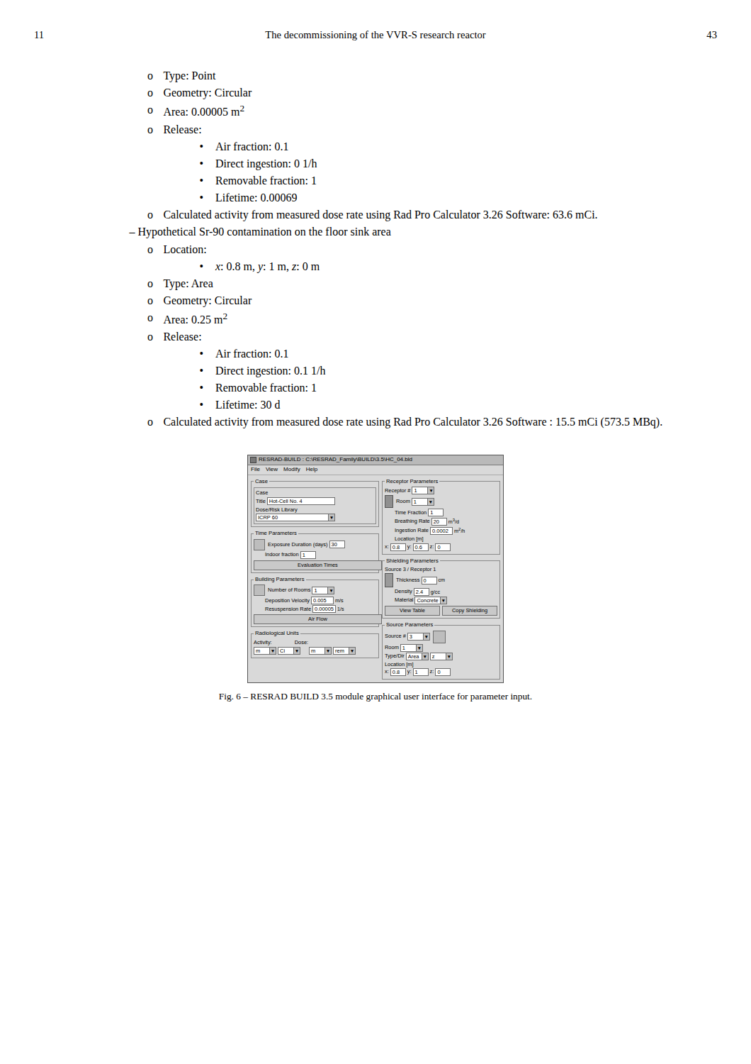11
The decommissioning of the VVR-S research reactor
43
Type: Point
Geometry: Circular
Area: 0.00005 m2
Release:
Air fraction: 0.1
Direct ingestion: 0 1/h
Removable fraction: 1
Lifetime: 0.00069
Calculated activity from measured dose rate using Rad Pro Calculator 3.26 Software: 63.6 mCi.
– Hypothetical Sr-90 contamination on the floor sink area
Location:
x: 0.8 m, y: 1 m, z: 0 m
Type: Area
Geometry: Circular
Area: 0.25 m2
Release:
Air fraction: 0.1
Direct ingestion: 0.1 1/h
Removable fraction: 1
Lifetime: 30 d
Calculated activity from measured dose rate using Rad Pro Calculator 3.26 Software : 15.5 mCi (573.5 MBq).
RESRAD-BUILD : C:\RESRAD_Family\BUILD\3.5\HC_04.bld
File View Modify Help
Case
Case
Title Hot-Cell No. 4
Dose/Risk Library
ICRP 60▼
Time Parameters
Exposure Duration (days) 30
Indoor fraction 1
Evaluation Times
Building Parameters
Number of Rooms 1▼
Deposition Velocity 0.005 m/s
Resuspension Rate 0.00005 1/s
Air Flow
Radiological Units
Activity: Dose:
m▼ Ci▼ m▼ rem▼
Receptor Parameters
Receptor # 1▼
Room 1▼
Time Fraction 1
Breathing Rate 20 m3/d
Ingestion Rate 0.0002 m2/h
Location [m]
x: 0.8 y: 0.6 z: 0
Shielding Parameters
Source 3 / Receptor 1
Thickness 0 cm
Density 2.4 g/cc
Material Concrete▼
View Table Copy Shielding
Source Parameters
Source # 3▼
Room 1▼
Type/Dir Area▼ z▼
Location [m]
x: 0.8 y: 1 z: 0
Fig. 6 – RESRAD BUILD 3.5 module graphical user interface for parameter input.